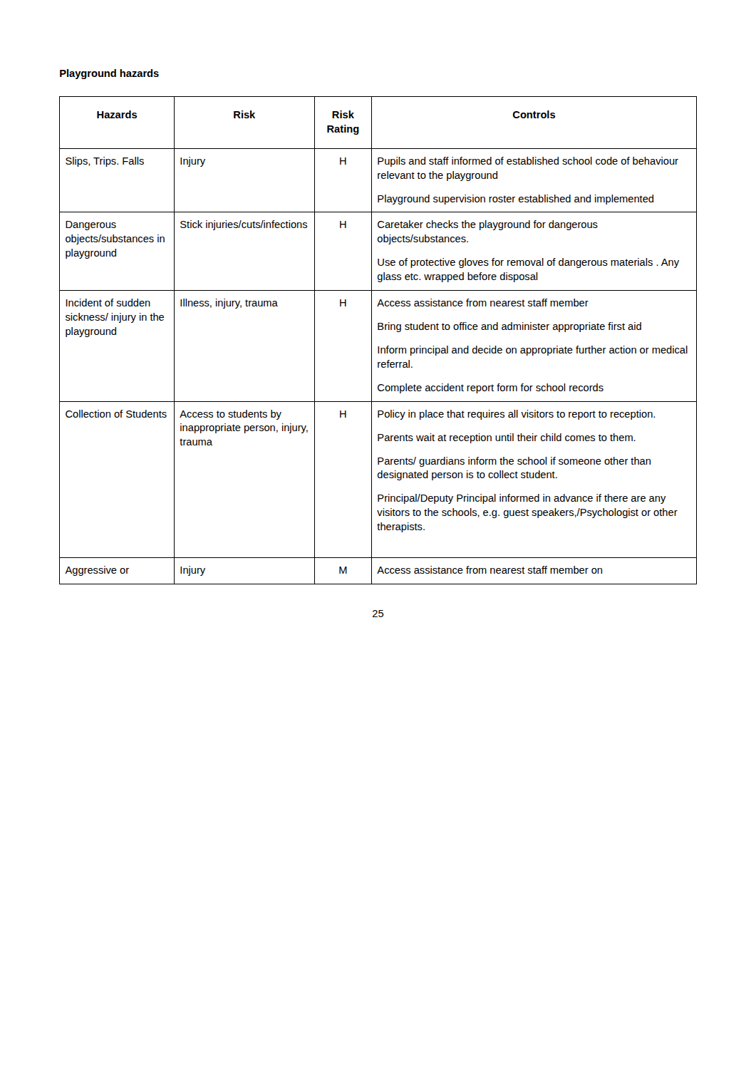Playground hazards
| Hazards | Risk | Risk Rating | Controls |
| --- | --- | --- | --- |
| Slips, Trips. Falls | Injury | H | Pupils and staff informed of established school code of behaviour relevant to the playground Playground supervision roster established and implemented |
| Dangerous objects/substances in playground | Stick injuries/cuts/infections | H | Caretaker checks the playground for dangerous objects/substances. Use of protective gloves for removal of dangerous materials . Any glass etc. wrapped before disposal |
| Incident of sudden sickness/ injury in the playground | Illness, injury, trauma | H | Access assistance from nearest staff member Bring student to office and administer appropriate first aid Inform principal and decide on appropriate further action or medical referral. Complete accident report form for school records |
| Collection of Students | Access to students by inappropriate person, injury, trauma | H | Policy in place that requires all visitors to report to reception. Parents wait at reception until their child comes to them. Parents/ guardians inform the school if someone other than designated person is to collect student. Principal/Deputy Principal informed in advance if there are any visitors to the schools, e.g. guest speakers,/Psychologist or other therapists. |
| Aggressive or | Injury | M | Access assistance from nearest staff member on |
25